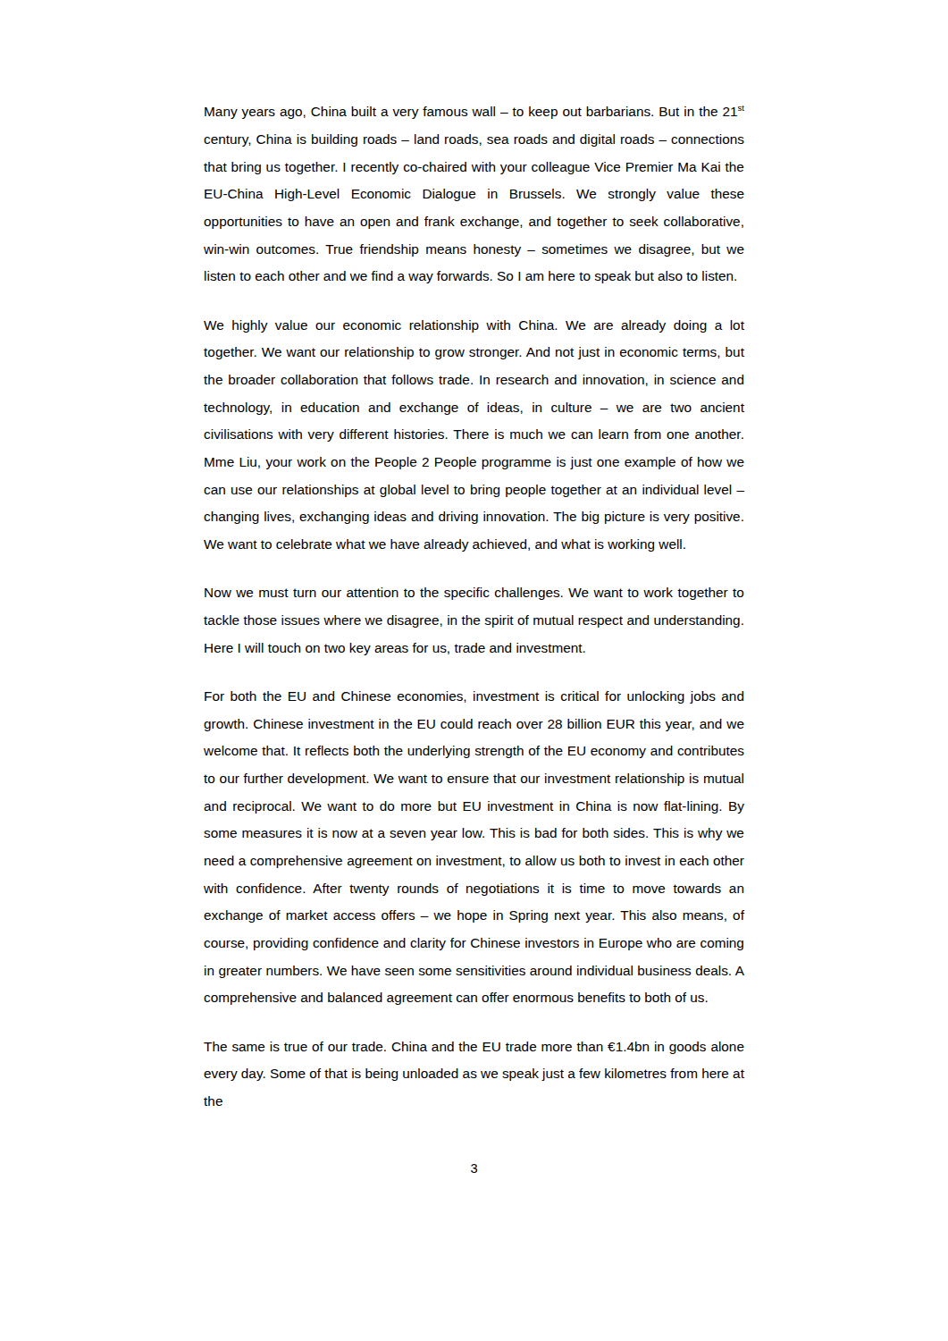Many years ago, China built a very famous wall – to keep out barbarians. But in the 21st century, China is building roads – land roads, sea roads and digital roads – connections that bring us together. I recently co-chaired with your colleague Vice Premier Ma Kai the EU-China High-Level Economic Dialogue in Brussels. We strongly value these opportunities to have an open and frank exchange, and together to seek collaborative, win-win outcomes. True friendship means honesty – sometimes we disagree, but we listen to each other and we find a way forwards. So I am here to speak but also to listen.
We highly value our economic relationship with China. We are already doing a lot together. We want our relationship to grow stronger. And not just in economic terms, but the broader collaboration that follows trade. In research and innovation, in science and technology, in education and exchange of ideas, in culture – we are two ancient civilisations with very different histories. There is much we can learn from one another. Mme Liu, your work on the People 2 People programme is just one example of how we can use our relationships at global level to bring people together at an individual level – changing lives, exchanging ideas and driving innovation. The big picture is very positive. We want to celebrate what we have already achieved, and what is working well.
Now we must turn our attention to the specific challenges. We want to work together to tackle those issues where we disagree, in the spirit of mutual respect and understanding. Here I will touch on two key areas for us, trade and investment.
For both the EU and Chinese economies, investment is critical for unlocking jobs and growth. Chinese investment in the EU could reach over 28 billion EUR this year, and we welcome that. It reflects both the underlying strength of the EU economy and contributes to our further development. We want to ensure that our investment relationship is mutual and reciprocal. We want to do more but EU investment in China is now flat-lining. By some measures it is now at a seven year low. This is bad for both sides. This is why we need a comprehensive agreement on investment, to allow us both to invest in each other with confidence. After twenty rounds of negotiations it is time to move towards an exchange of market access offers – we hope in Spring next year. This also means, of course, providing confidence and clarity for Chinese investors in Europe who are coming in greater numbers. We have seen some sensitivities around individual business deals. A comprehensive and balanced agreement can offer enormous benefits to both of us.
The same is true of our trade. China and the EU trade more than €1.4bn in goods alone every day. Some of that is being unloaded as we speak just a few kilometres from here at the
3